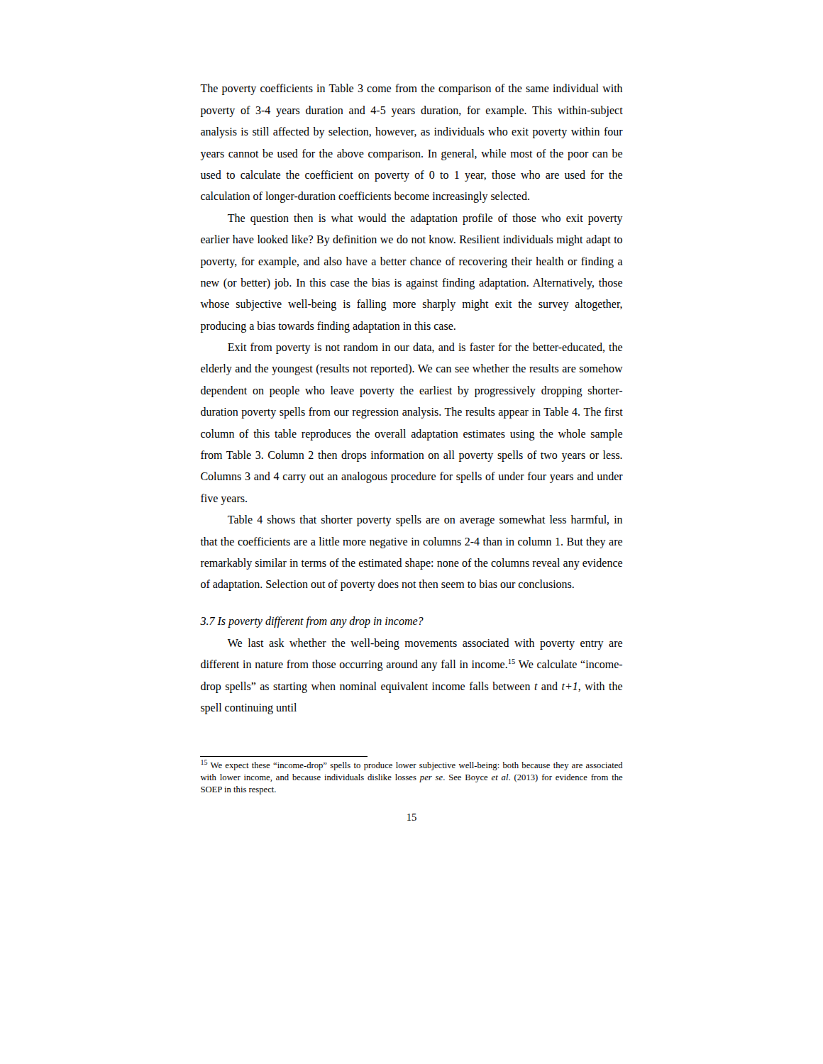The poverty coefficients in Table 3 come from the comparison of the same individual with poverty of 3-4 years duration and 4-5 years duration, for example. This within-subject analysis is still affected by selection, however, as individuals who exit poverty within four years cannot be used for the above comparison. In general, while most of the poor can be used to calculate the coefficient on poverty of 0 to 1 year, those who are used for the calculation of longer-duration coefficients become increasingly selected.
The question then is what would the adaptation profile of those who exit poverty earlier have looked like? By definition we do not know. Resilient individuals might adapt to poverty, for example, and also have a better chance of recovering their health or finding a new (or better) job. In this case the bias is against finding adaptation. Alternatively, those whose subjective well-being is falling more sharply might exit the survey altogether, producing a bias towards finding adaptation in this case.
Exit from poverty is not random in our data, and is faster for the better-educated, the elderly and the youngest (results not reported). We can see whether the results are somehow dependent on people who leave poverty the earliest by progressively dropping shorter-duration poverty spells from our regression analysis. The results appear in Table 4. The first column of this table reproduces the overall adaptation estimates using the whole sample from Table 3. Column 2 then drops information on all poverty spells of two years or less. Columns 3 and 4 carry out an analogous procedure for spells of under four years and under five years.
Table 4 shows that shorter poverty spells are on average somewhat less harmful, in that the coefficients are a little more negative in columns 2-4 than in column 1. But they are remarkably similar in terms of the estimated shape: none of the columns reveal any evidence of adaptation. Selection out of poverty does not then seem to bias our conclusions.
3.7 Is poverty different from any drop in income?
We last ask whether the well-being movements associated with poverty entry are different in nature from those occurring around any fall in income.15 We calculate “income-drop spells” as starting when nominal equivalent income falls between t and t+1, with the spell continuing until
15 We expect these “income-drop” spells to produce lower subjective well-being: both because they are associated with lower income, and because individuals dislike losses per se. See Boyce et al. (2013) for evidence from the SOEP in this respect.
15